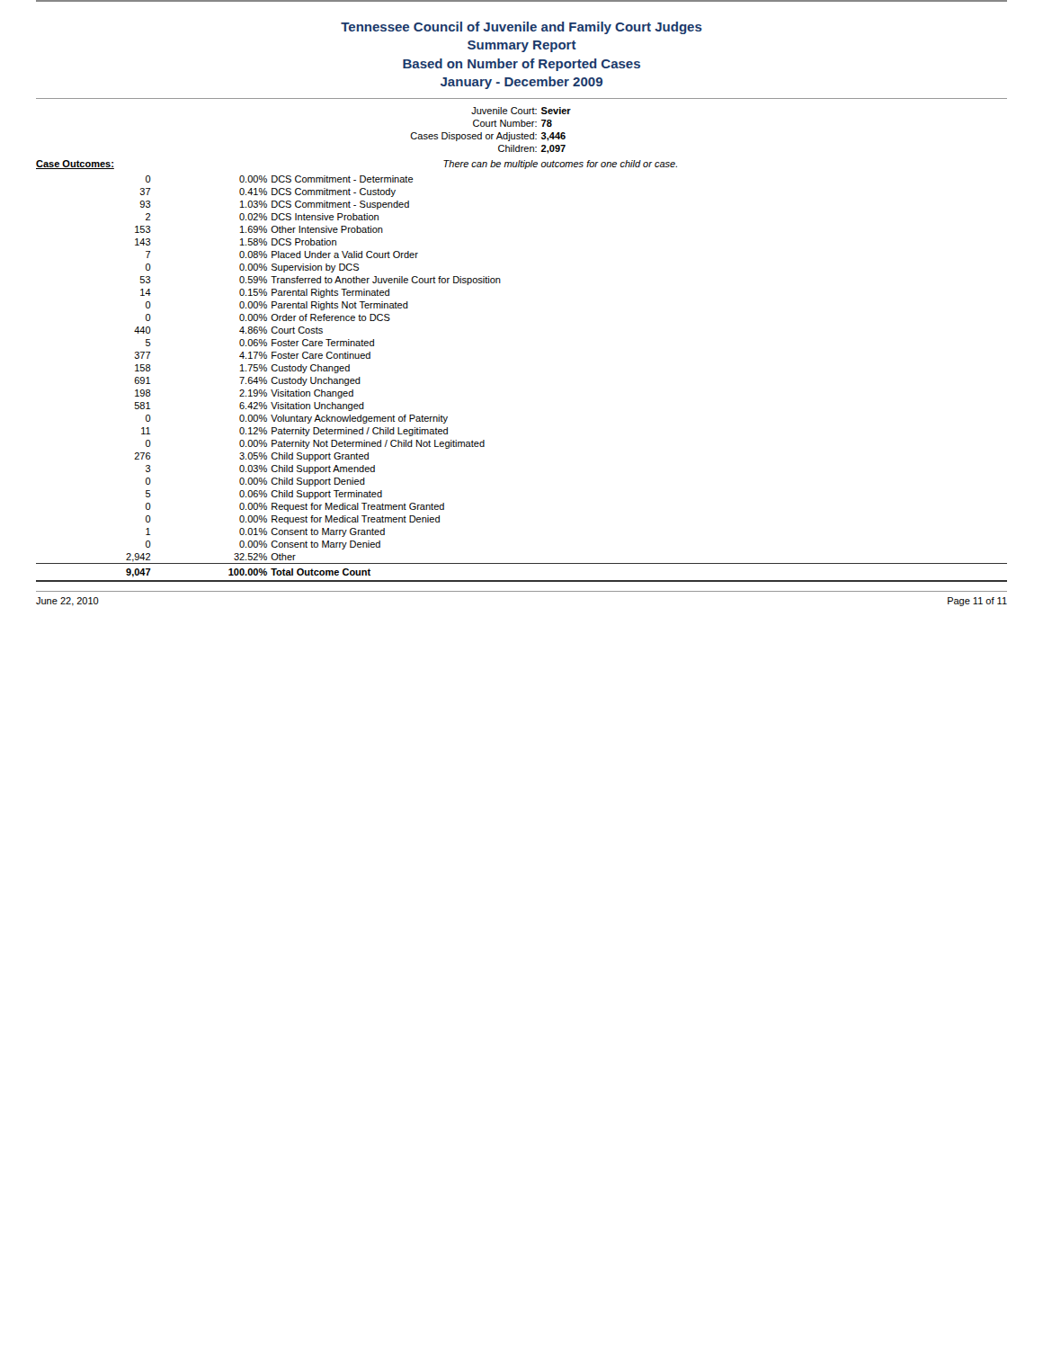Tennessee Council of Juvenile and Family Court Judges
Summary Report
Based on Number of Reported Cases
January - December 2009
| Juvenile Court: | Sevier |
| Court Number: | 78 |
| Cases Disposed or Adjusted: | 3,446 |
| Children: | 2,097 |
Case Outcomes: There can be multiple outcomes for one child or case.
| 0 | 0.00% | DCS Commitment - Determinate |
| 37 | 0.41% | DCS Commitment - Custody |
| 93 | 1.03% | DCS Commitment - Suspended |
| 2 | 0.02% | DCS Intensive Probation |
| 153 | 1.69% | Other Intensive Probation |
| 143 | 1.58% | DCS Probation |
| 7 | 0.08% | Placed Under a Valid Court Order |
| 0 | 0.00% | Supervision by DCS |
| 53 | 0.59% | Transferred to Another Juvenile Court for Disposition |
| 14 | 0.15% | Parental Rights Terminated |
| 0 | 0.00% | Parental Rights Not Terminated |
| 0 | 0.00% | Order of Reference to DCS |
| 440 | 4.86% | Court Costs |
| 5 | 0.06% | Foster Care Terminated |
| 377 | 4.17% | Foster Care Continued |
| 158 | 1.75% | Custody Changed |
| 691 | 7.64% | Custody Unchanged |
| 198 | 2.19% | Visitation Changed |
| 581 | 6.42% | Visitation Unchanged |
| 0 | 0.00% | Voluntary Acknowledgement of Paternity |
| 11 | 0.12% | Paternity Determined / Child Legitimated |
| 0 | 0.00% | Paternity Not Determined / Child Not Legitimated |
| 276 | 3.05% | Child Support Granted |
| 3 | 0.03% | Child Support Amended |
| 0 | 0.00% | Child Support Denied |
| 5 | 0.06% | Child Support Terminated |
| 0 | 0.00% | Request for Medical Treatment Granted |
| 0 | 0.00% | Request for Medical Treatment Denied |
| 1 | 0.01% | Consent to Marry Granted |
| 0 | 0.00% | Consent to Marry Denied |
| 2,942 | 32.52% | Other |
| 9,047 | 100.00% | Total Outcome Count |
June 22, 2010 Page 11 of 11